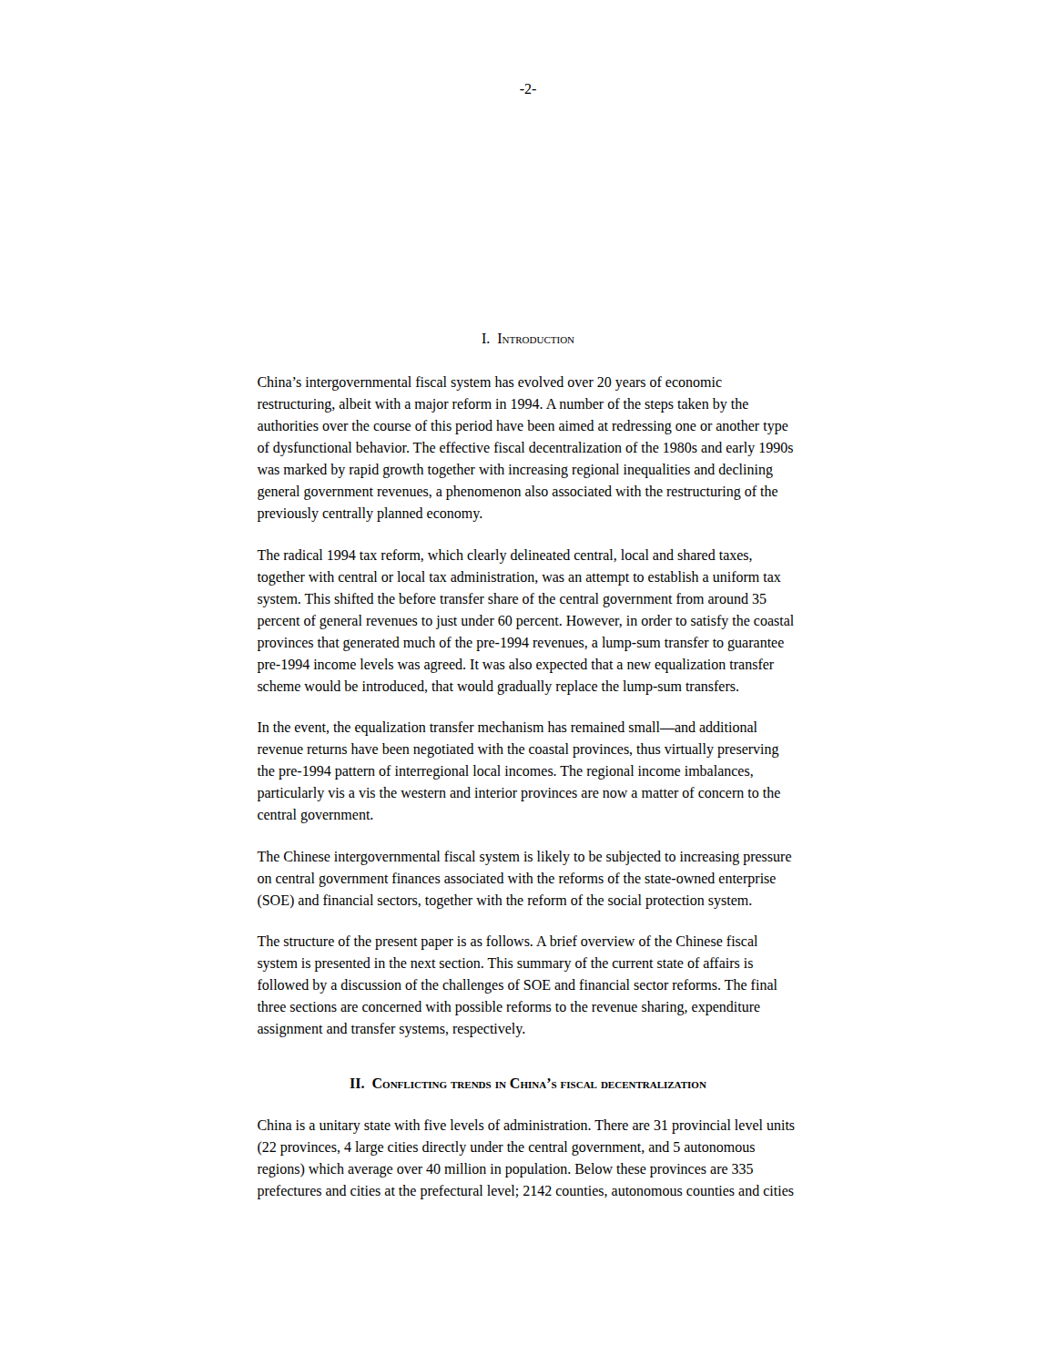-2-
I. Introduction
China’s intergovernmental fiscal system has evolved over 20 years of economic restructuring, albeit with a major reform in 1994. A number of the steps taken by the authorities over the course of this period have been aimed at redressing one or another type of dysfunctional behavior. The effective fiscal decentralization of the 1980s and early 1990s was marked by rapid growth together with increasing regional inequalities and declining general government revenues, a phenomenon also associated with the restructuring of the previously centrally planned economy.
The radical 1994 tax reform, which clearly delineated central, local and shared taxes, together with central or local tax administration, was an attempt to establish a uniform tax system. This shifted the before transfer share of the central government from around 35 percent of general revenues to just under 60 percent. However, in order to satisfy the coastal provinces that generated much of the pre-1994 revenues, a lump-sum transfer to guarantee pre-1994 income levels was agreed. It was also expected that a new equalization transfer scheme would be introduced, that would gradually replace the lump-sum transfers.
In the event, the equalization transfer mechanism has remained small—and additional revenue returns have been negotiated with the coastal provinces, thus virtually preserving the pre-1994 pattern of interregional local incomes. The regional income imbalances, particularly vis a vis the western and interior provinces are now a matter of concern to the central government.
The Chinese intergovernmental fiscal system is likely to be subjected to increasing pressure on central government finances associated with the reforms of the state-owned enterprise (SOE) and financial sectors, together with the reform of the social protection system.
The structure of the present paper is as follows. A brief overview of the Chinese fiscal system is presented in the next section. This summary of the current state of affairs is followed by a discussion of the challenges of SOE and financial sector reforms. The final three sections are concerned with possible reforms to the revenue sharing, expenditure assignment and transfer systems, respectively.
II. Conflicting trends in China’s fiscal decentralization
China is a unitary state with five levels of administration. There are 31 provincial level units (22 provinces, 4 large cities directly under the central government, and 5 autonomous regions) which average over 40 million in population. Below these provinces are 335 prefectures and cities at the prefectural level; 2142 counties, autonomous counties and cities